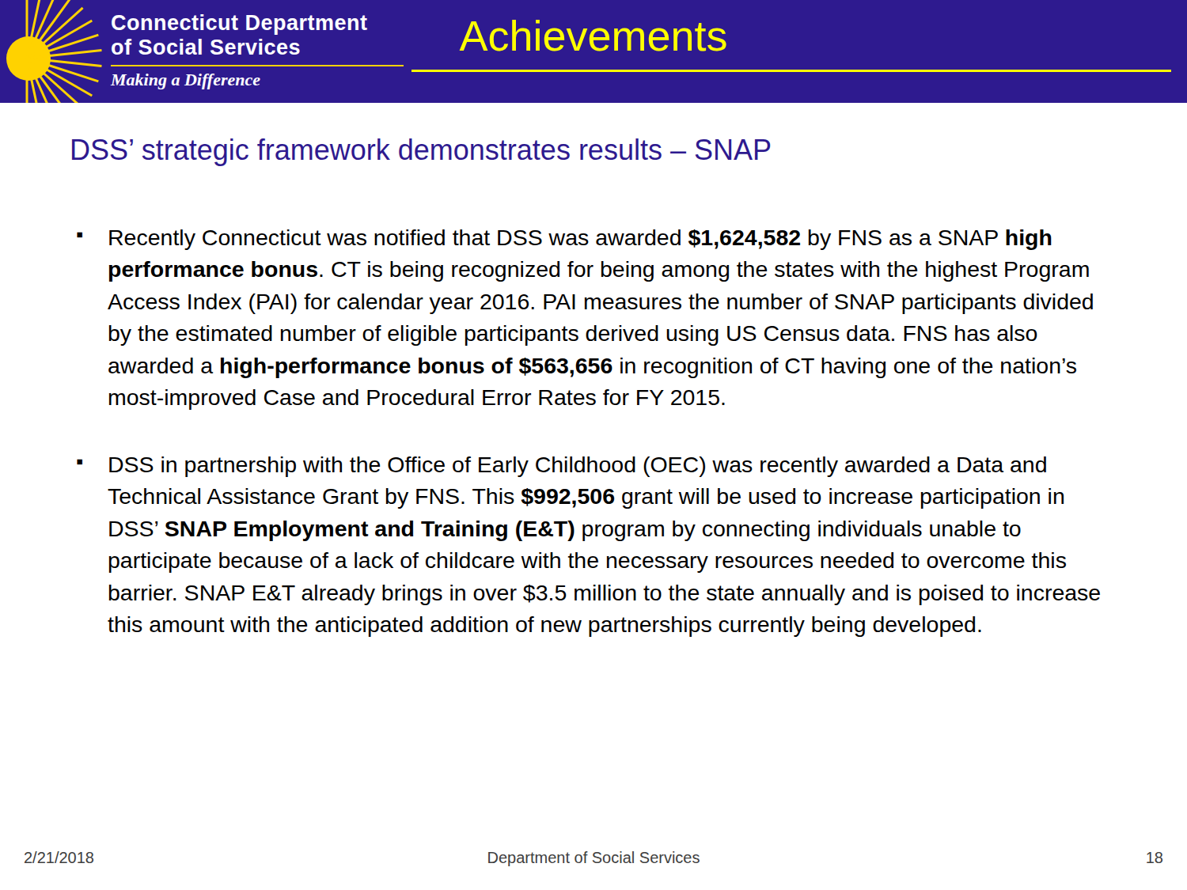Achievements
Connecticut Department
of Social Services
Making a Difference
DSS’ strategic framework demonstrates results – SNAP
Recently Connecticut was notified that DSS was awarded $1,624,582 by FNS as a SNAP high performance bonus. CT is being recognized for being among the states with the highest Program Access Index (PAI) for calendar year 2016. PAI measures the number of SNAP participants divided by the estimated number of eligible participants derived using US Census data. FNS has also awarded a high-performance bonus of $563,656 in recognition of CT having one of the nation’s most-improved Case and Procedural Error Rates for FY 2015.
DSS in partnership with the Office of Early Childhood (OEC) was recently awarded a Data and Technical Assistance Grant by FNS. This $992,506 grant will be used to increase participation in DSS’ SNAP Employment and Training (E&T) program by connecting individuals unable to participate because of a lack of childcare with the necessary resources needed to overcome this barrier. SNAP E&T already brings in over $3.5 million to the state annually and is poised to increase this amount with the anticipated addition of new partnerships currently being developed.
2/21/2018
Department of Social Services
18